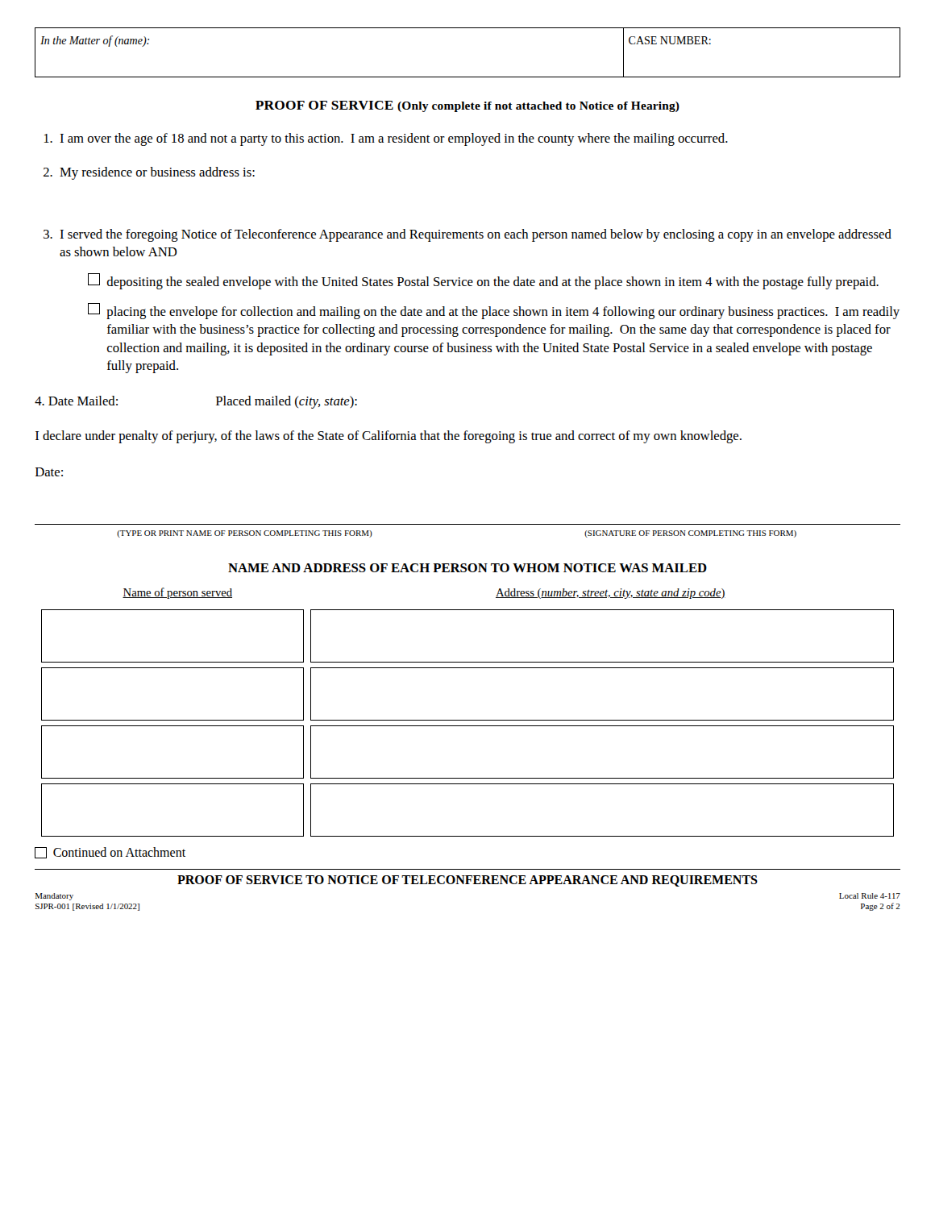| In the Matter of (name): | CASE NUMBER: |
PROOF OF SERVICE (Only complete if not attached to Notice of Hearing)
I am over the age of 18 and not a party to this action. I am a resident or employed in the county where the mailing occurred.
My residence or business address is:
I served the foregoing Notice of Teleconference Appearance and Requirements on each person named below by enclosing a copy in an envelope addressed as shown below AND
depositing the sealed envelope with the United States Postal Service on the date and at the place shown in item 4 with the postage fully prepaid.
placing the envelope for collection and mailing on the date and at the place shown in item 4 following our ordinary business practices. I am readily familiar with the business’s practice for collecting and processing correspondence for mailing. On the same day that correspondence is placed for collection and mailing, it is deposited in the ordinary course of business with the United State Postal Service in a sealed envelope with postage fully prepaid.
4. Date Mailed: Placed mailed (city, state):
I declare under penalty of perjury, of the laws of the State of California that the foregoing is true and correct of my own knowledge.
Date:
| (TYPE OR PRINT NAME OF PERSON COMPLETING THIS FORM) | (SIGNATURE OF PERSON COMPLETING THIS FORM) |
NAME AND ADDRESS OF EACH PERSON TO WHOM NOTICE WAS MAILED
| Name of person served | Address ( number, street, city, state and zip code ) |
Continued on Attachment
PROOF OF SERVICE TO NOTICE OF TELECONFERENCE APPEARANCE AND REQUIREMENTS
Mandatory
SJPR-001 [Revised 1/1/2022]
Local Rule 4-117
Page 2 of 2